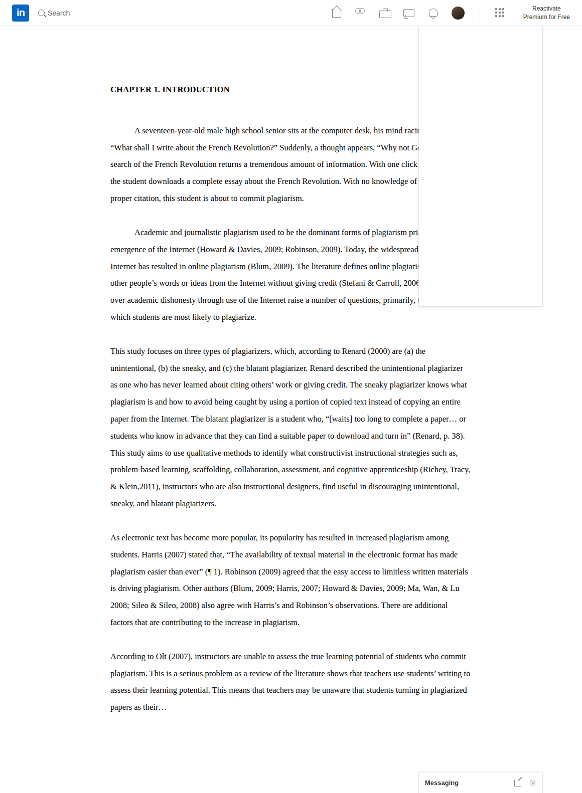in
Search
Reactivate
Premium for Free
CHAPTER 1. INTRODUCTION
A seventeen-year-old male high school senior sits at the computer de​sk, his mind racing, wondering, “What shall I write about the French Revolution?” Suddenly, a thought appears, “Why not Google it?” A search of the French Revolution returns a tremendous amount of information. With one click of the mouse, the student downloads a complete essay about the French Revolution. With no knowledge of the rules of proper citation, this student is about to commit plagiarism.
Academic and journalistic plagiarism used to be the dominant forms of plagiarism prior to the emergence of the Internet (Howard & Davies, 2009; Robinson, 2009). Today, the widespread use of the Internet has resulted in online plagiarism (Blum, 2009). The literature defines online plagiarism as copying other people’s words or ideas from the Internet without giving credit (Stefani & Carroll, 2006). Concerns over academic dishonesty through use of the Internet raise a number of questions, primarily, to determine which students are most likely to plagiarize.
This study focuses on three types of plagiarizers, which, according to Renard (2000) are (a) the unintentional, (b) the sneaky, and (c) the blatant plagiarizer. Renard described the unintentional plagiarizer as one who has never learned about citing others’ work or giving credit. The sneaky plagiarizer knows what plagiarism is and how to avoid being caught by using a portion of copied text instead of copying an entire paper from the Internet. The blatant plagiarizer is a student who, “[waits] too long to complete a paper… or students who know in advance that they can find a suitable paper to download and turn in” (Renard, p. 38). This study aims to use qualitative methods to identify what constructivist instructional strategies such as, problem-based learning, scaffolding, collaboration, assessment, and cognitive apprenticeship (Richey, Tracy, & Klein,2011), instructors who are also instructional designers, find useful in discouraging unintentional, sneaky, and blatant plagiarizers.
As electronic text has become more popular, its popularity has resulted in increased plagiarism among students. Harris (2007) stated that, “The availability of textual material in the electronic format has made plagiarism easier than ever” (¶ 1). Robinson (2009) agreed that the easy access to limitless written materials is driving plagiarism. Other authors (Blum, 2009; Harris, 2007; Howard & Davies, 2009; Ma, Wan, & Lu 2008; Sileo & Sileo, 2008) also agree with Harris’s and Robinson’s observations. There are additional factors that are contributing to the increase in plagiarism.
According to Olt (2007), instructors are unable to assess the true learning potential of students who commit plagiarism. This is a serious problem as a review of the literature shows that teachers use students’ writing to assess their learning potential. This means that teachers may be unaware that students turning in plagiarized papers as their…
Messaging